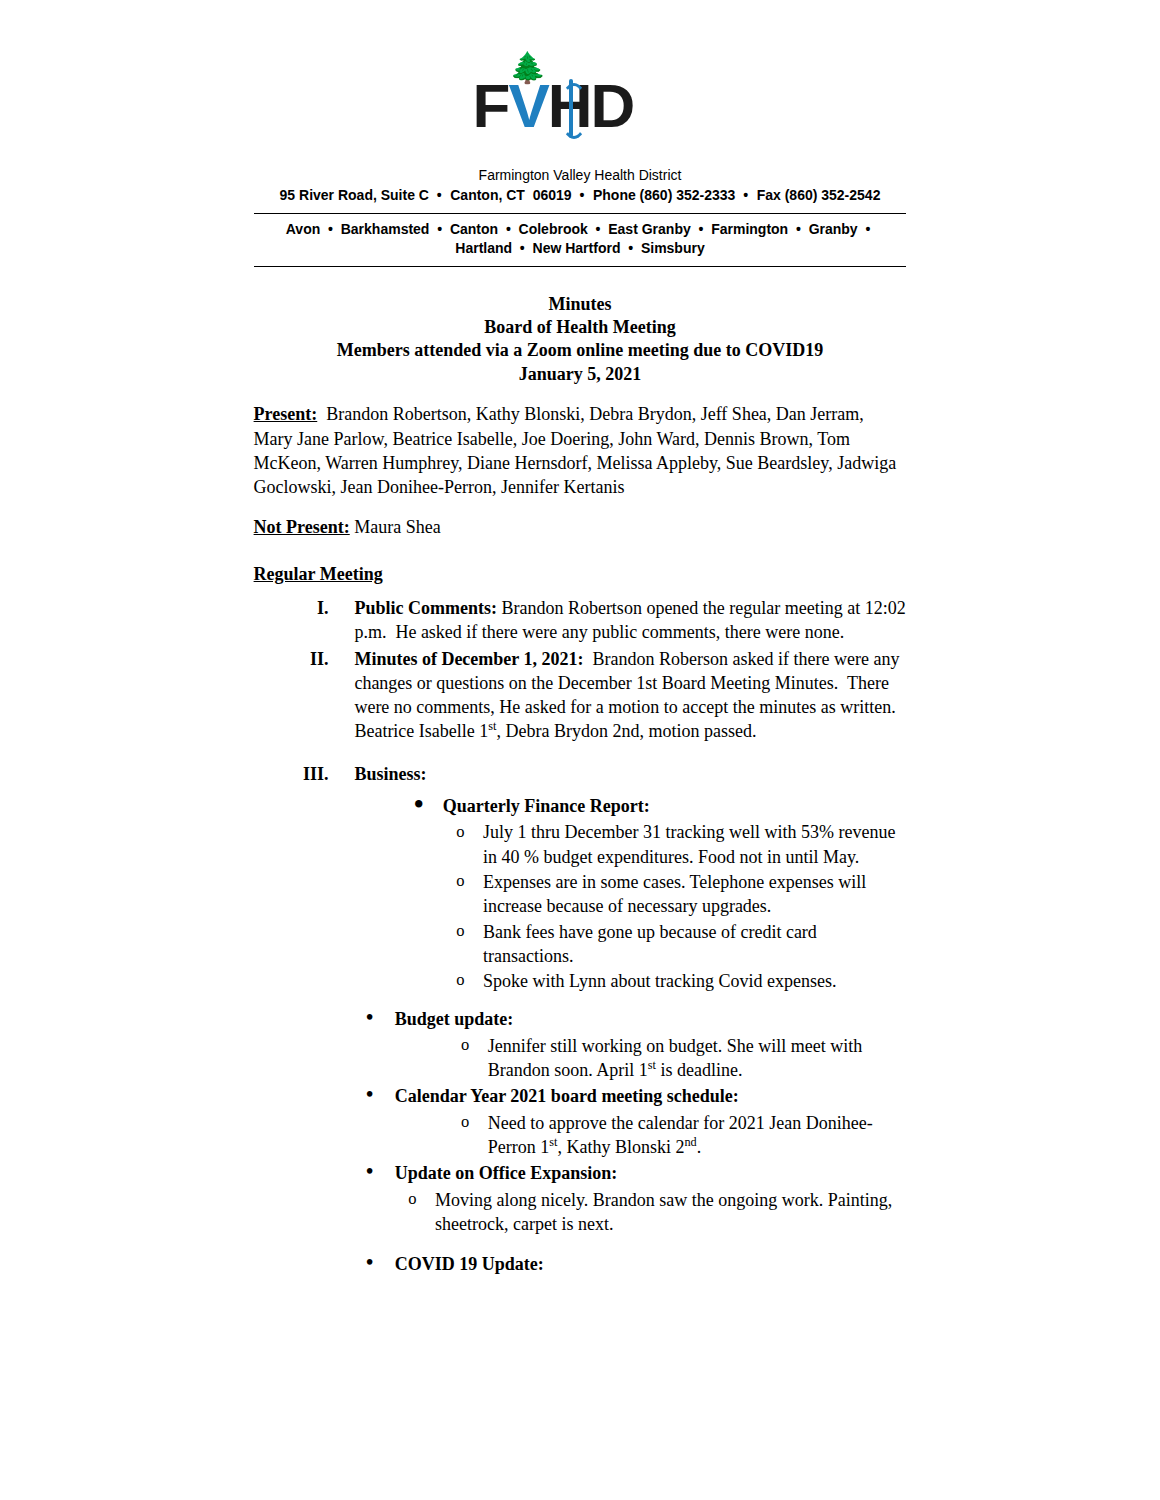🌲 FVHD
Farmington Valley Health District
95 River Road, Suite C • Canton, CT 06019 • Phone (860) 352-2333 • Fax (860) 352-2542
Avon • Barkhamsted • Canton • Colebrook • East Granby • Farmington • Granby • Hartland • New Hartford • Simsbury
Minutes
Board of Health Meeting
Members attended via a Zoom online meeting due to COVID19
January 5, 2021
Present: Brandon Robertson, Kathy Blonski, Debra Brydon, Jeff Shea, Dan Jerram, Mary Jane Parlow, Beatrice Isabelle, Joe Doering, John Ward, Dennis Brown, Tom McKeon, Warren Humphrey, Diane Hernsdorf, Melissa Appleby, Sue Beardsley, Jadwiga Goclowski, Jean Donihee-Perron, Jennifer Kertanis
Not Present: Maura Shea
Regular Meeting
I. Public Comments: Brandon Robertson opened the regular meeting at 12:02 p.m. He asked if there were any public comments, there were none.
II. Minutes of December 1, 2021: Brandon Roberson asked if there were any changes or questions on the December 1st Board Meeting Minutes. There were no comments, He asked for a motion to accept the minutes as written. Beatrice Isabelle 1st, Debra Brydon 2nd, motion passed.
III. Business:
Quarterly Finance Report:
July 1 thru December 31 tracking well with 53% revenue in 40 % budget expenditures. Food not in until May.
Expenses are in some cases. Telephone expenses will increase because of necessary upgrades.
Bank fees have gone up because of credit card transactions.
Spoke with Lynn about tracking Covid expenses.
Budget update:
Jennifer still working on budget. She will meet with Brandon soon. April 1st is deadline.
Calendar Year 2021 board meeting schedule:
Need to approve the calendar for 2021 Jean Donihee-Perron 1st, Kathy Blonski 2nd.
Update on Office Expansion:
Moving along nicely. Brandon saw the ongoing work. Painting, sheetrock, carpet is next.
COVID 19 Update: